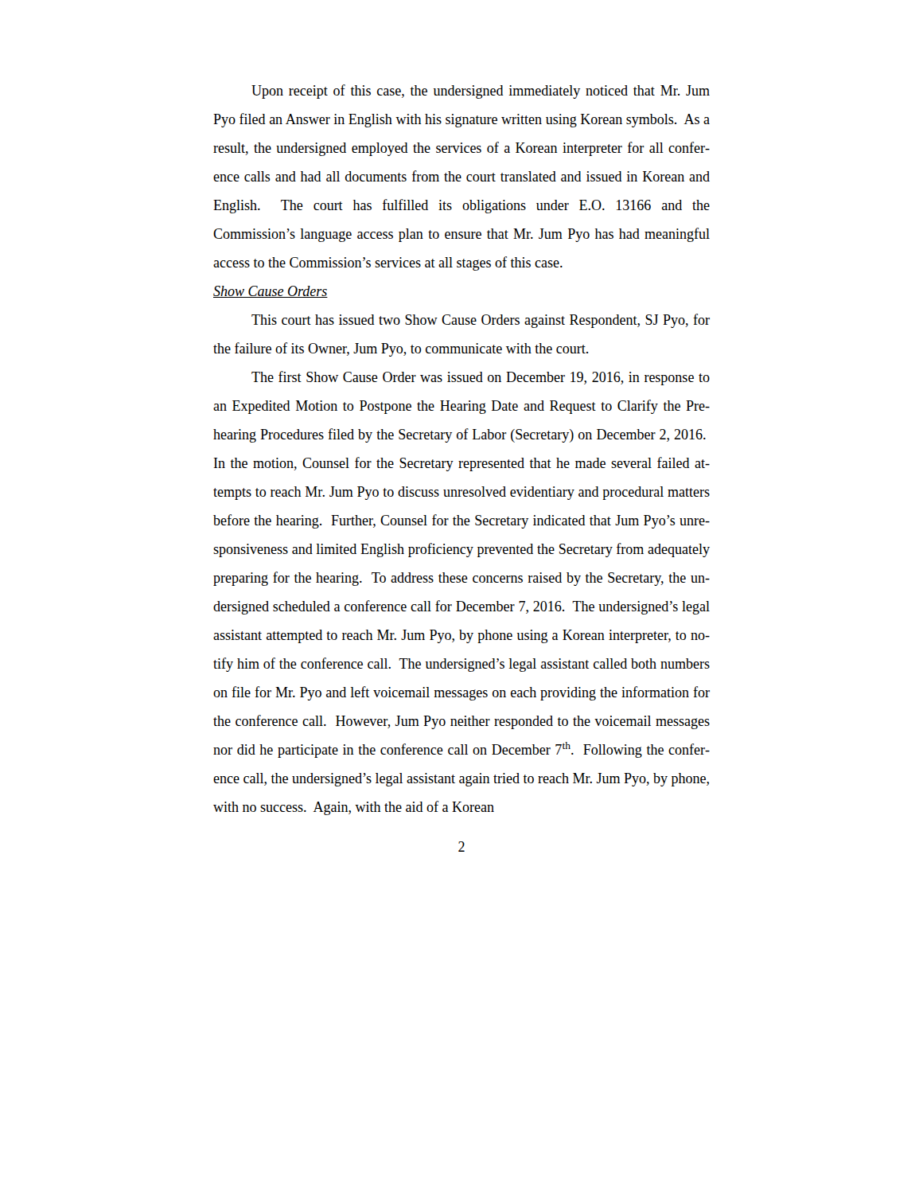Upon receipt of this case, the undersigned immediately noticed that Mr. Jum Pyo filed an Answer in English with his signature written using Korean symbols. As a result, the undersigned employed the services of a Korean interpreter for all conference calls and had all documents from the court translated and issued in Korean and English. The court has fulfilled its obligations under E.O. 13166 and the Commission’s language access plan to ensure that Mr. Jum Pyo has had meaningful access to the Commission’s services at all stages of this case.
Show Cause Orders
This court has issued two Show Cause Orders against Respondent, SJ Pyo, for the failure of its Owner, Jum Pyo, to communicate with the court.
The first Show Cause Order was issued on December 19, 2016, in response to an Expedited Motion to Postpone the Hearing Date and Request to Clarify the Pre-hearing Procedures filed by the Secretary of Labor (Secretary) on December 2, 2016. In the motion, Counsel for the Secretary represented that he made several failed attempts to reach Mr. Jum Pyo to discuss unresolved evidentiary and procedural matters before the hearing. Further, Counsel for the Secretary indicated that Jum Pyo’s unresponsiveness and limited English proficiency prevented the Secretary from adequately preparing for the hearing. To address these concerns raised by the Secretary, the undersigned scheduled a conference call for December 7, 2016. The undersigned’s legal assistant attempted to reach Mr. Jum Pyo, by phone using a Korean interpreter, to notify him of the conference call. The undersigned’s legal assistant called both numbers on file for Mr. Pyo and left voicemail messages on each providing the information for the conference call. However, Jum Pyo neither responded to the voicemail messages nor did he participate in the conference call on December 7th. Following the conference call, the undersigned’s legal assistant again tried to reach Mr. Jum Pyo, by phone, with no success. Again, with the aid of a Korean
2